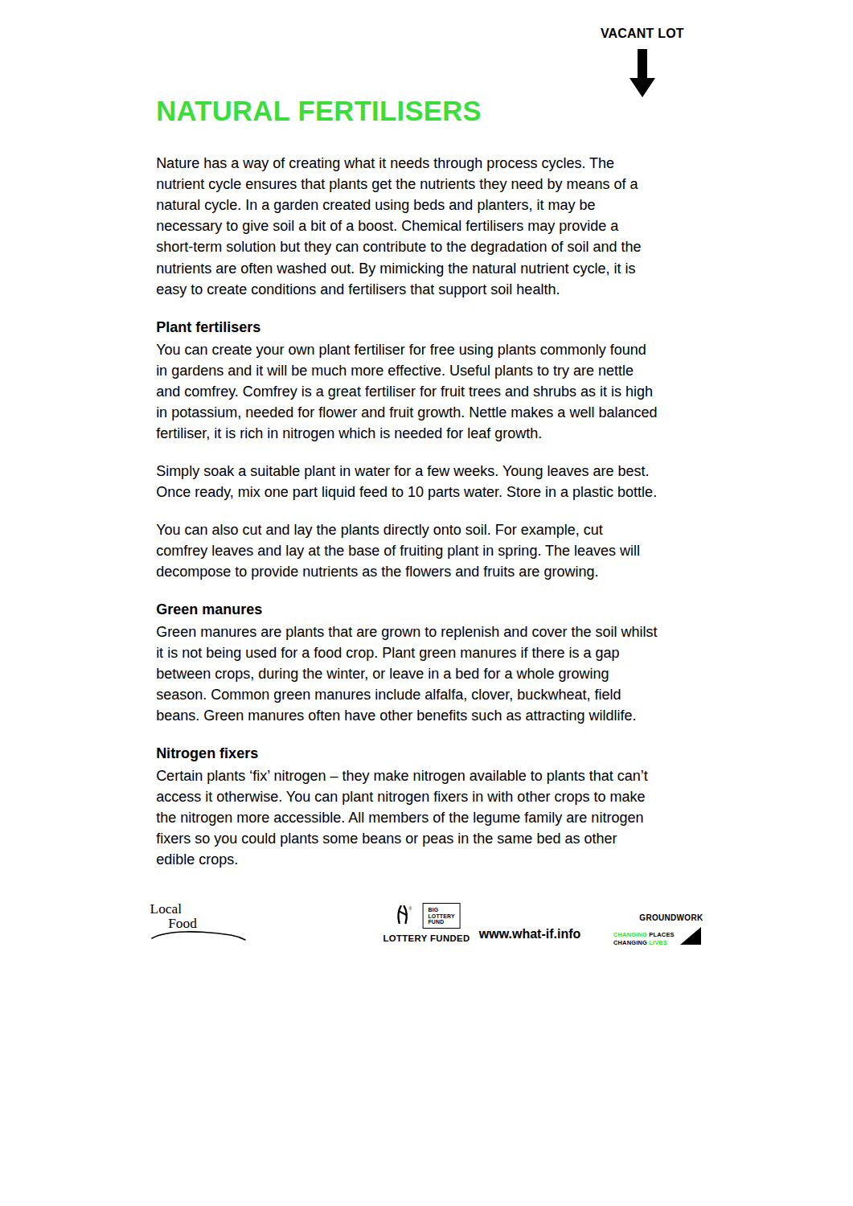VACANT LOT
NATURAL FERTILISERS
Nature has a way of creating what it needs through process cycles. The nutrient cycle ensures that plants get the nutrients they need by means of a natural cycle. In a garden created using beds and planters, it may be necessary to give soil a bit of a boost. Chemical fertilisers may provide a short-term solution but they can contribute to the degradation of soil and the nutrients are often washed out. By mimicking the natural nutrient cycle, it is easy to create conditions and fertilisers that support soil health.
Plant fertilisers
You can create your own plant fertiliser for free using plants commonly found in gardens and it will be much more effective. Useful plants to try are nettle and comfrey. Comfrey is a great fertiliser for fruit trees and shrubs as it is high in potassium, needed for flower and fruit growth. Nettle makes a well balanced fertiliser, it is rich in nitrogen which is needed for leaf growth.
Simply soak a suitable plant in water for a few weeks. Young leaves are best. Once ready, mix one part liquid feed to 10 parts water. Store in a plastic bottle.
You can also cut and lay the plants directly onto soil. For example, cut comfrey leaves and lay at the base of fruiting plant in spring. The leaves will decompose to provide nutrients as the flowers and fruits are growing.
Green manures
Green manures are plants that are grown to replenish and cover the soil whilst it is not being used for a food crop. Plant green manures if there is a gap between crops, during the winter, or leave in a bed for a whole growing season. Common green manures include alfalfa, clover, buckwheat, field beans. Green manures often have other benefits such as attracting wildlife.
Nitrogen fixers
Certain plants ‘fix’ nitrogen – they make nitrogen available to plants that can’t access it otherwise. You can plant nitrogen fixers in with other crops to make the nitrogen more accessible. All members of the legume family are nitrogen fixers so you could plants some beans or peas in the same bed as other edible crops.
Local Food
®
BIG
LOTTERY
FUND
LOTTERY FUNDED
www.what-if.info
GROUNDWORK
CHANGING PLACES
CHANGING LIVES